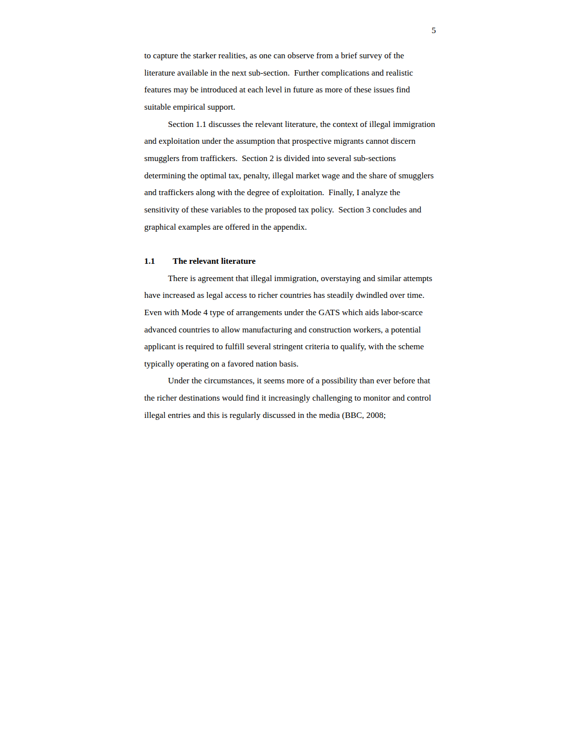5
to capture the starker realities, as one can observe from a brief survey of the literature available in the next sub-section. Further complications and realistic features may be introduced at each level in future as more of these issues find suitable empirical support.
Section 1.1 discusses the relevant literature, the context of illegal immigration and exploitation under the assumption that prospective migrants cannot discern smugglers from traffickers. Section 2 is divided into several sub-sections determining the optimal tax, penalty, illegal market wage and the share of smugglers and traffickers along with the degree of exploitation. Finally, I analyze the sensitivity of these variables to the proposed tax policy. Section 3 concludes and graphical examples are offered in the appendix.
1.1 The relevant literature
There is agreement that illegal immigration, overstaying and similar attempts have increased as legal access to richer countries has steadily dwindled over time. Even with Mode 4 type of arrangements under the GATS which aids labor-scarce advanced countries to allow manufacturing and construction workers, a potential applicant is required to fulfill several stringent criteria to qualify, with the scheme typically operating on a favored nation basis.
Under the circumstances, it seems more of a possibility than ever before that the richer destinations would find it increasingly challenging to monitor and control illegal entries and this is regularly discussed in the media (BBC, 2008;